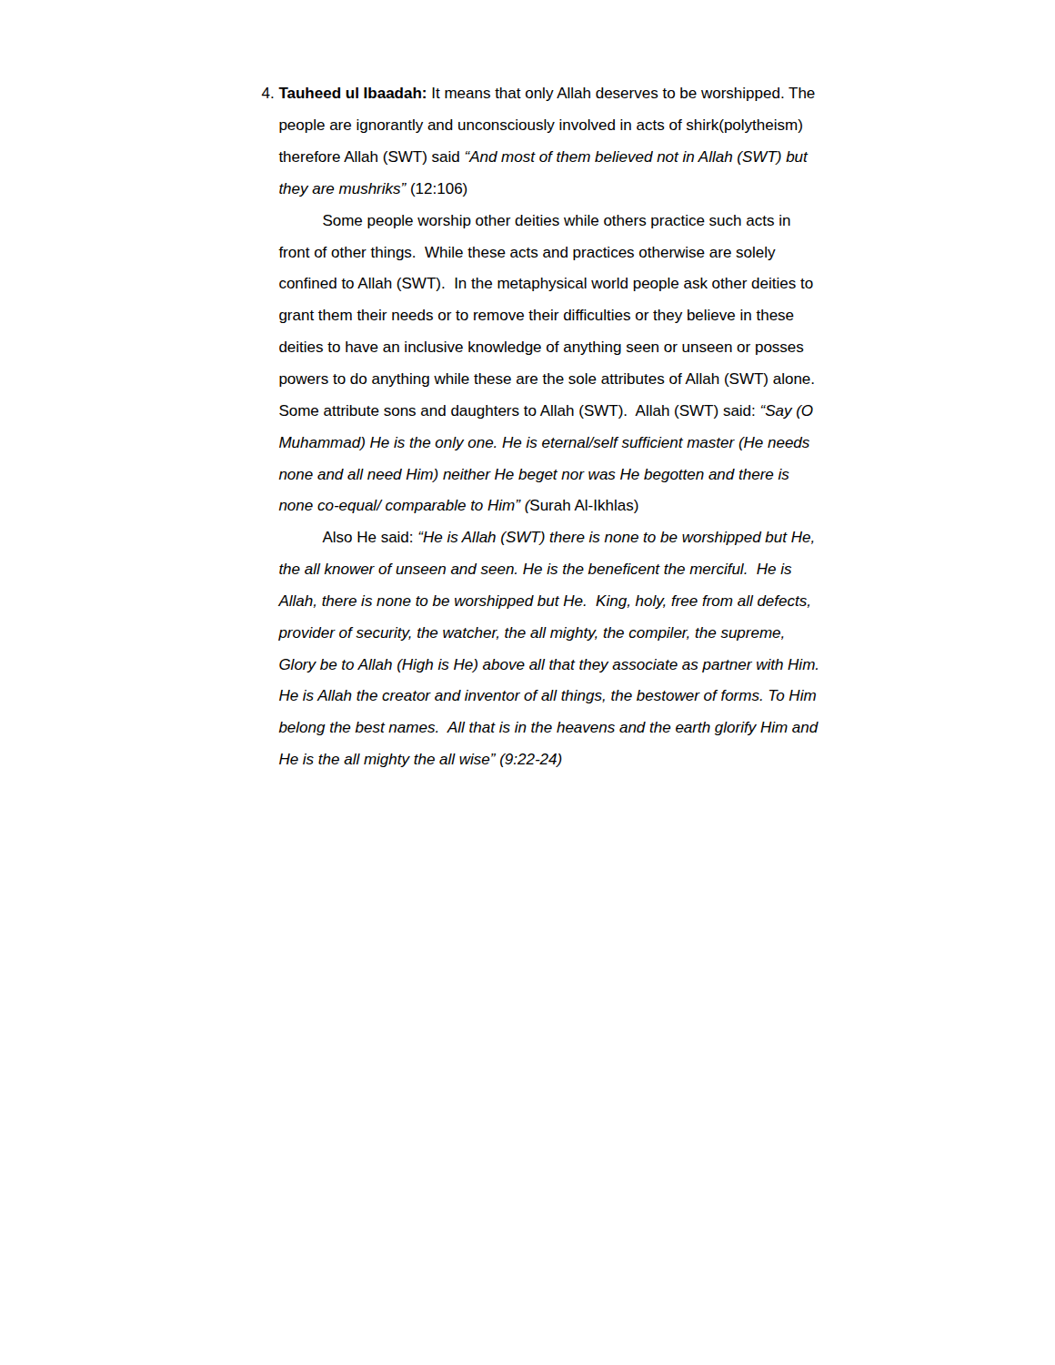Tauheed ul Ibaadah: It means that only Allah deserves to be worshipped. The people are ignorantly and unconsciously involved in acts of shirk(polytheism) therefore Allah (SWT) said “And most of them believed not in Allah (SWT) but they are mushriks” (12:106)
Some people worship other deities while others practice such acts in front of other things. While these acts and practices otherwise are solely confined to Allah (SWT). In the metaphysical world people ask other deities to grant them their needs or to remove their difficulties or they believe in these deities to have an inclusive knowledge of anything seen or unseen or posses powers to do anything while these are the sole attributes of Allah (SWT) alone. Some attribute sons and daughters to Allah (SWT). Allah (SWT) said: “Say (O Muhammad) He is the only one. He is eternal/self sufficient master (He needs none and all need Him) neither He beget nor was He begotten and there is none co-equal/ comparable to Him” (Surah Al-Ikhlas)
Also He said: “He is Allah (SWT) there is none to be worshipped but He, the all knower of unseen and seen. He is the beneficent the merciful. He is Allah, there is none to be worshipped but He. King, holy, free from all defects, provider of security, the watcher, the all mighty, the compiler, the supreme, Glory be to Allah (High is He) above all that they associate as partner with Him. He is Allah the creator and inventor of all things, the bestower of forms. To Him belong the best names. All that is in the heavens and the earth glorify Him and He is the all mighty the all wise” (9:22-24)